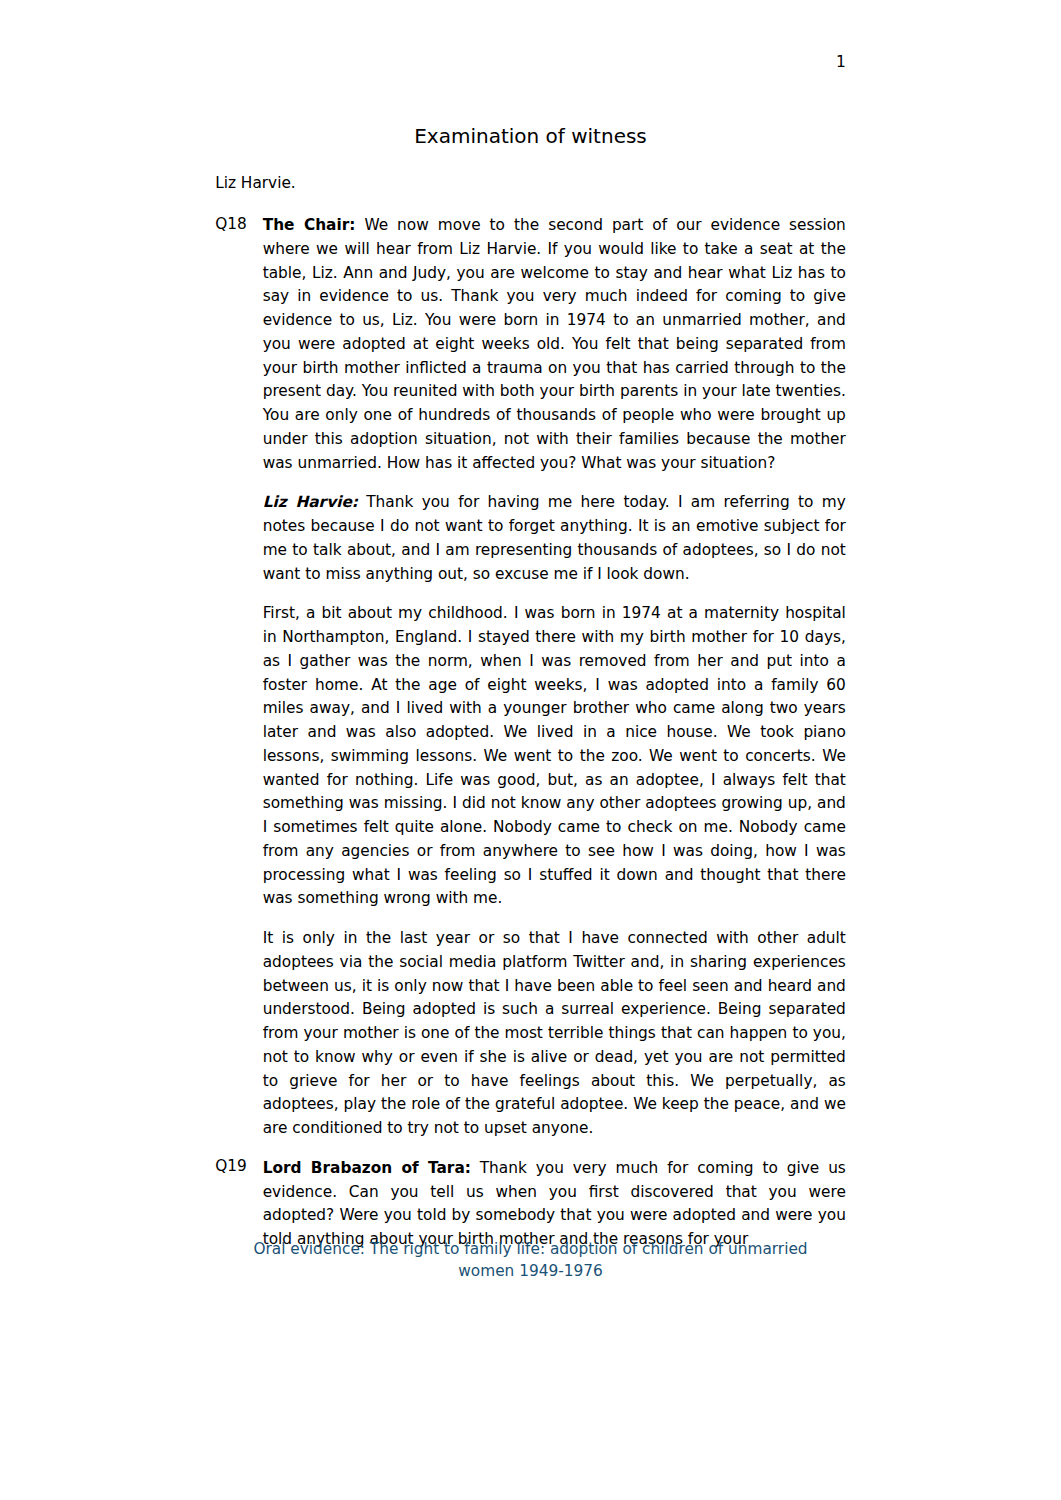1
Examination of witness
Liz Harvie.
Q18
The Chair: We now move to the second part of our evidence session where we will hear from Liz Harvie. If you would like to take a seat at the table, Liz. Ann and Judy, you are welcome to stay and hear what Liz has to say in evidence to us. Thank you very much indeed for coming to give evidence to us, Liz. You were born in 1974 to an unmarried mother, and you were adopted at eight weeks old. You felt that being separated from your birth mother inflicted a trauma on you that has carried through to the present day. You reunited with both your birth parents in your late twenties. You are only one of hundreds of thousands of people who were brought up under this adoption situation, not with their families because the mother was unmarried. How has it affected you? What was your situation?
Liz Harvie: Thank you for having me here today. I am referring to my notes because I do not want to forget anything. It is an emotive subject for me to talk about, and I am representing thousands of adoptees, so I do not want to miss anything out, so excuse me if I look down.
First, a bit about my childhood. I was born in 1974 at a maternity hospital in Northampton, England. I stayed there with my birth mother for 10 days, as I gather was the norm, when I was removed from her and put into a foster home. At the age of eight weeks, I was adopted into a family 60 miles away, and I lived with a younger brother who came along two years later and was also adopted. We lived in a nice house. We took piano lessons, swimming lessons. We went to the zoo. We went to concerts. We wanted for nothing. Life was good, but, as an adoptee, I always felt that something was missing. I did not know any other adoptees growing up, and I sometimes felt quite alone. Nobody came to check on me. Nobody came from any agencies or from anywhere to see how I was doing, how I was processing what I was feeling so I stuffed it down and thought that there was something wrong with me.
It is only in the last year or so that I have connected with other adult adoptees via the social media platform Twitter and, in sharing experiences between us, it is only now that I have been able to feel seen and heard and understood. Being adopted is such a surreal experience. Being separated from your mother is one of the most terrible things that can happen to you, not to know why or even if she is alive or dead, yet you are not permitted to grieve for her or to have feelings about this. We perpetually, as adoptees, play the role of the grateful adoptee. We keep the peace, and we are conditioned to try not to upset anyone.
Q19
Lord Brabazon of Tara: Thank you very much for coming to give us evidence. Can you tell us when you first discovered that you were adopted? Were you told by somebody that you were adopted and were you told anything about your birth mother and the reasons for your
Oral evidence: The right to family life: adoption of children of unmarried
women 1949-1976